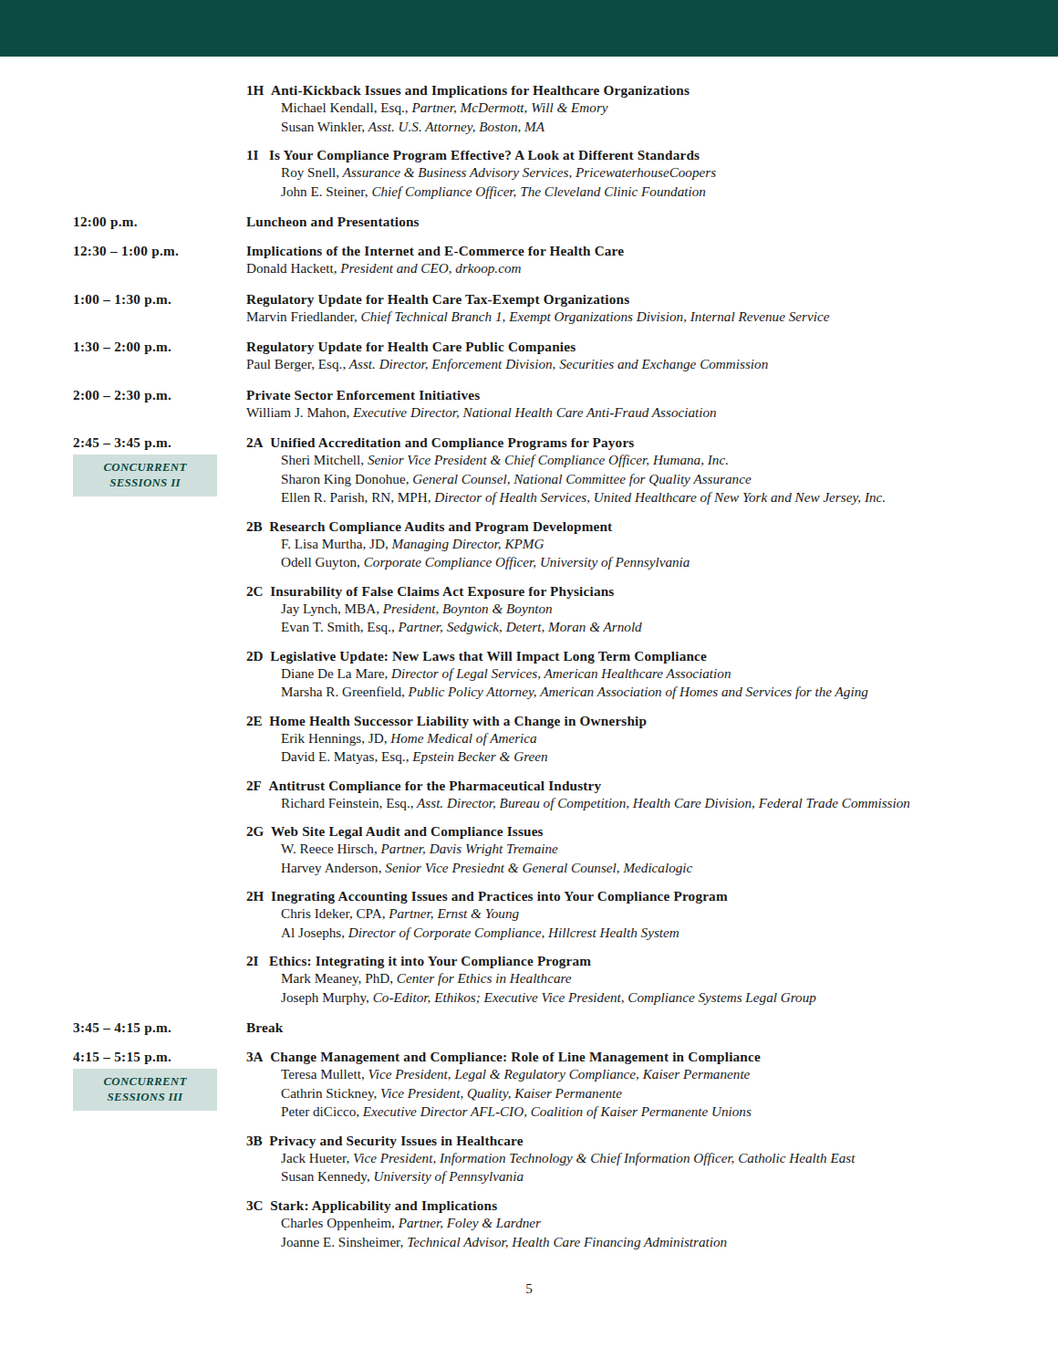| | 1H Anti-Kickback Issues and Implications for Healthcare Organizations Michael Kendall, Esq., Partner, McDermott, Will & Emory Susan Winkler, Asst. U.S. Attorney, Boston, MA 1I Is Your Compliance Program Effective? A Look at Different Standards Roy Snell, Assurance & Business Advisory Services, PricewaterhouseCoopers John E. Steiner, Chief Compliance Officer, The Cleveland Clinic Foundation |
| 12:00 p.m. | Luncheon and Presentations |
| 12:30 – 1:00 p.m. | Implications of the Internet and E-Commerce for Health Care Donald Hackett, President and CEO, drkoop.com |
| 1:00 – 1:30 p.m. | Regulatory Update for Health Care Tax-Exempt Organizations Marvin Friedlander, Chief Technical Branch 1, Exempt Organizations Division, Internal Revenue Service |
| 1:30 – 2:00 p.m. | Regulatory Update for Health Care Public Companies Paul Berger, Esq., Asst. Director, Enforcement Division, Securities and Exchange Commission |
| 2:00 – 2:30 p.m. | Private Sector Enforcement Initiatives William J. Mahon, Executive Director, National Health Care Anti-Fraud Association |
| 2:45 – 3:45 p.m. CONCURRENT SESSIONS II | 2A Unified Accreditation and Compliance Programs for Payors Sheri Mitchell, Senior Vice President & Chief Compliance Officer, Humana, Inc. Sharon King Donohue, General Counsel, National Committee for Quality Assurance Ellen R. Parish, RN, MPH, Director of Health Services, United Healthcare of New York and New Jersey, Inc. 2B Research Compliance Audits and Program Development F. Lisa Murtha, JD, Managing Director, KPMG Odell Guyton, Corporate Compliance Officer, University of Pennsylvania 2C Insurability of False Claims Act Exposure for Physicians Jay Lynch, MBA, President, Boynton & Boynton Evan T. Smith, Esq., Partner, Sedgwick, Detert, Moran & Arnold 2D Legislative Update: New Laws that Will Impact Long Term Compliance Diane De La Mare, Director of Legal Services, American Healthcare Association Marsha R. Greenfield, Public Policy Attorney, American Association of Homes and Services for the Aging 2E Home Health Successor Liability with a Change in Ownership Erik Hennings, JD, Home Medical of America David E. Matyas, Esq., Epstein Becker & Green 2F Antitrust Compliance for the Pharmaceutical Industry Richard Feinstein, Esq., Asst. Director, Bureau of Competition, Health Care Division, Federal Trade Commission 2G Web Site Legal Audit and Compliance Issues W. Reece Hirsch, Partner, Davis Wright Tremaine Harvey Anderson, Senior Vice Presiednt & General Counsel, Medicalogic 2H Inegrating Accounting Issues and Practices into Your Compliance Program Chris Ideker, CPA, Partner, Ernst & Young Al Josephs, Director of Corporate Compliance, Hillcrest Health System 2I Ethics: Integrating it into Your Compliance Program Mark Meaney, PhD, Center for Ethics in Healthcare Joseph Murphy, Co-Editor, Ethikos; Executive Vice President, Compliance Systems Legal Group |
| 3:45 – 4:15 p.m. | Break |
| 4:15 – 5:15 p.m. CONCURRENT SESSIONS III | 3A Change Management and Compliance: Role of Line Management in Compliance Teresa Mullett, Vice President, Legal & Regulatory Compliance, Kaiser Permanente Cathrin Stickney, Vice President, Quality, Kaiser Permanente Peter diCicco, Executive Director AFL-CIO, Coalition of Kaiser Permanente Unions 3B Privacy and Security Issues in Healthcare Jack Hueter, Vice President, Information Technology & Chief Information Officer, Catholic Health East Susan Kennedy, University of Pennsylvania 3C Stark: Applicability and Implications Charles Oppenheim, Partner, Foley & Lardner Joanne E. Sinsheimer, Technical Advisor, Health Care Financing Administration |
5